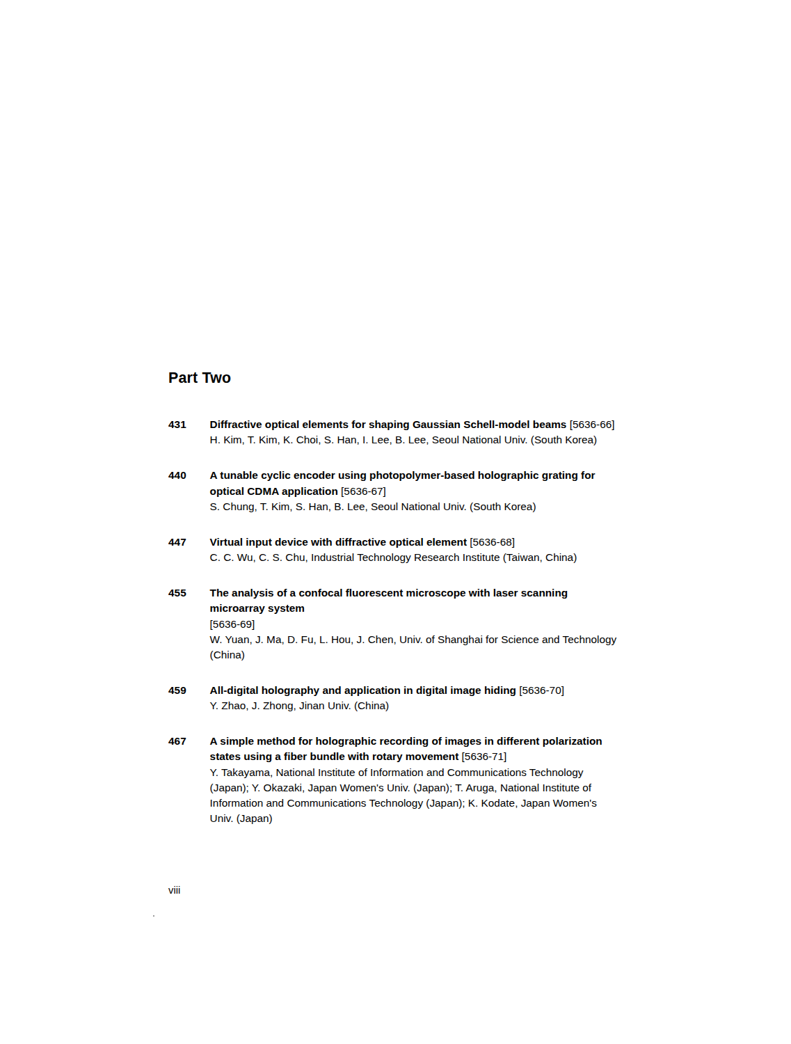Part Two
431
Diffractive optical elements for shaping Gaussian Schell-model beams [5636-66]
H. Kim, T. Kim, K. Choi, S. Han, I. Lee, B. Lee, Seoul National Univ. (South Korea)
440
A tunable cyclic encoder using photopolymer-based holographic grating for optical CDMA application [5636-67]
S. Chung, T. Kim, S. Han, B. Lee, Seoul National Univ. (South Korea)
447
Virtual input device with diffractive optical element [5636-68]
C. C. Wu, C. S. Chu, Industrial Technology Research Institute (Taiwan, China)
455
The analysis of a confocal fluorescent microscope with laser scanning microarray system
[5636-69]
W. Yuan, J. Ma, D. Fu, L. Hou, J. Chen, Univ. of Shanghai for Science and Technology (China)
459
All-digital holography and application in digital image hiding [5636-70]
Y. Zhao, J. Zhong, Jinan Univ. (China)
467
A simple method for holographic recording of images in different polarization states using a fiber bundle with rotary movement [5636-71]
Y. Takayama, National Institute of Information and Communications Technology (Japan); Y. Okazaki, Japan Women's Univ. (Japan); T. Aruga, National Institute of Information and Communications Technology (Japan); K. Kodate, Japan Women's Univ. (Japan)
viii